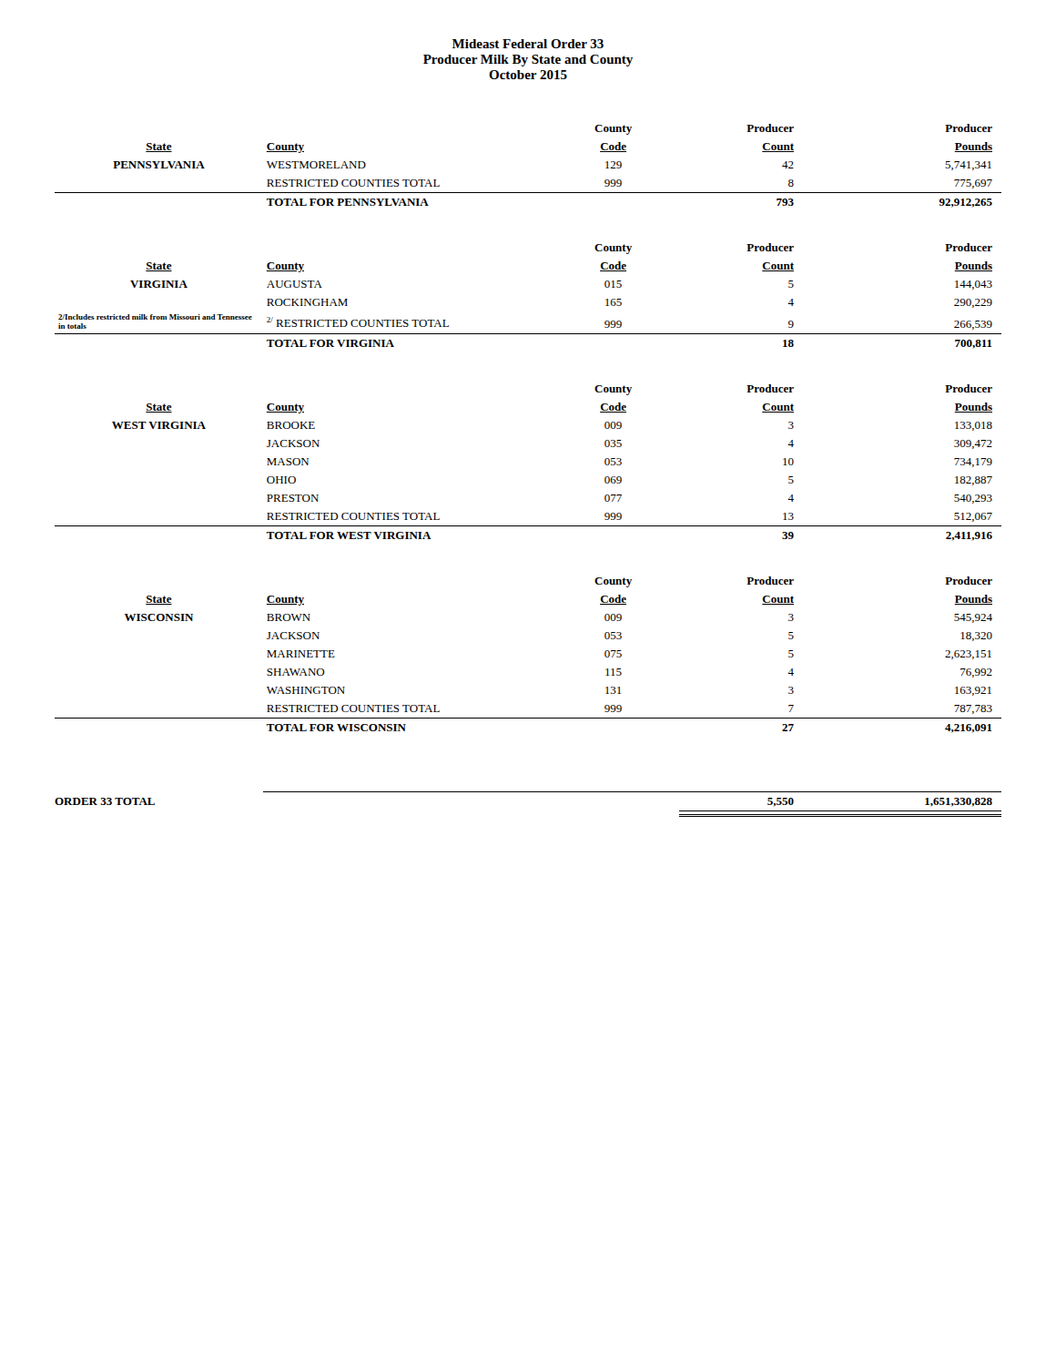Mideast Federal Order 33
Producer Milk By State and County
October 2015
| | | County | Producer | Producer |
| State | County | Code | Count | Pounds |
| PENNSYLVANIA | WESTMORELAND | 129 | 42 | 5,741,341 |
| | RESTRICTED COUNTIES TOTAL | 999 | 8 | 775,697 |
| | TOTAL FOR PENNSYLVANIA | | 793 | 92,912,265 |
| | | County | Producer | Producer |
| State | County | Code | Count | Pounds |
| VIRGINIA | AUGUSTA | 015 | 5 | 144,043 |
| | ROCKINGHAM | 165 | 4 | 290,229 |
| 2/Includes restricted milk from Missouri and Tennessee in totals | 2/ RESTRICTED COUNTIES TOTAL | 999 | 9 | 266,539 |
| | TOTAL FOR VIRGINIA | | 18 | 700,811 |
| | | County | Producer | Producer |
| State | County | Code | Count | Pounds |
| WEST VIRGINIA | BROOKE | 009 | 3 | 133,018 |
| | JACKSON | 035 | 4 | 309,472 |
| | MASON | 053 | 10 | 734,179 |
| | OHIO | 069 | 5 | 182,887 |
| | PRESTON | 077 | 4 | 540,293 |
| | RESTRICTED COUNTIES TOTAL | 999 | 13 | 512,067 |
| | TOTAL FOR WEST VIRGINIA | | 39 | 2,411,916 |
| | | County | Producer | Producer |
| State | County | Code | Count | Pounds |
| WISCONSIN | BROWN | 009 | 3 | 545,924 |
| | JACKSON | 053 | 5 | 18,320 |
| | MARINETTE | 075 | 5 | 2,623,151 |
| | SHAWANO | 115 | 4 | 76,992 |
| | WASHINGTON | 131 | 3 | 163,921 |
| | RESTRICTED COUNTIES TOTAL | 999 | 7 | 787,783 |
| | TOTAL FOR WISCONSIN | | 27 | 4,216,091 |
| ORDER 33 TOTAL | | | 5,550 | 1,651,330,828 |